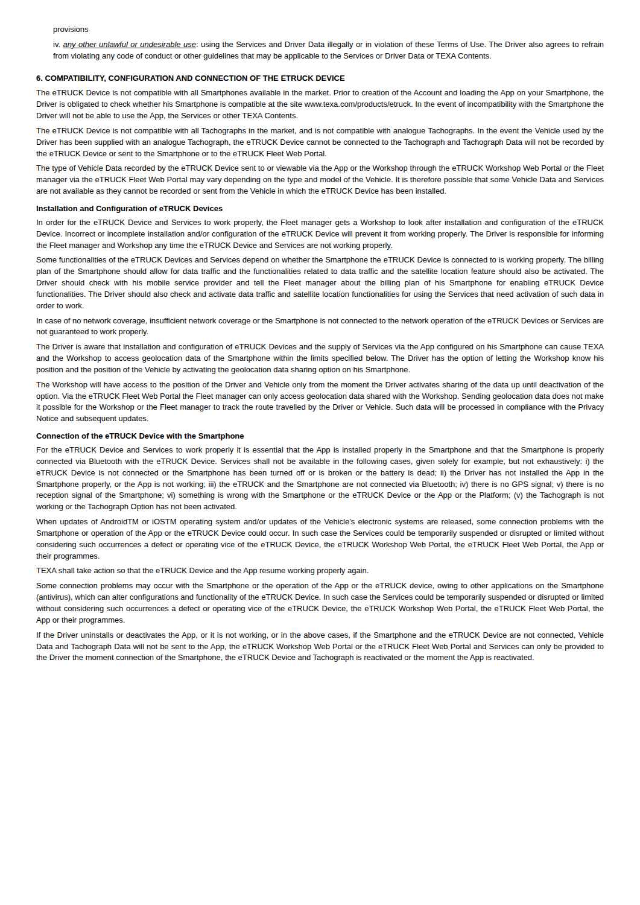provisions
iv. any other unlawful or undesirable use: using the Services and Driver Data illegally or in violation of these Terms of Use. The Driver also agrees to refrain from violating any code of conduct or other guidelines that may be applicable to the Services or Driver Data or TEXA Contents.
6. Compatibility, configuration and connection of the eTRUCK device
The eTRUCK Device is not compatible with all Smartphones available in the market. Prior to creation of the Account and loading the App on your Smartphone, the Driver is obligated to check whether his Smartphone is compatible at the site www.texa.com/products/etruck. In the event of incompatibility with the Smartphone the Driver will not be able to use the App, the Services or other TEXA Contents.
The eTRUCK Device is not compatible with all Tachographs in the market, and is not compatible with analogue Tachographs. In the event the Vehicle used by the Driver has been supplied with an analogue Tachograph, the eTRUCK Device cannot be connected to the Tachograph and Tachograph Data will not be recorded by the eTRUCK Device or sent to the Smartphone or to the eTRUCK Fleet Web Portal.
The type of Vehicle Data recorded by the eTRUCK Device sent to or viewable via the App or the Workshop through the eTRUCK Workshop Web Portal or the Fleet manager via the eTRUCK Fleet Web Portal may vary depending on the type and model of the Vehicle. It is therefore possible that some Vehicle Data and Services are not available as they cannot be recorded or sent from the Vehicle in which the eTRUCK Device has been installed.
Installation and Configuration of eTRUCK Devices
In order for the eTRUCK Device and Services to work properly, the Fleet manager gets a Workshop to look after installation and configuration of the eTRUCK Device. Incorrect or incomplete installation and/or configuration of the eTRUCK Device will prevent it from working properly. The Driver is responsible for informing the Fleet manager and Workshop any time the eTRUCK Device and Services are not working properly.
Some functionalities of the eTRUCK Devices and Services depend on whether the Smartphone the eTRUCK Device is connected to is working properly. The billing plan of the Smartphone should allow for data traffic and the functionalities related to data traffic and the satellite location feature should also be activated. The Driver should check with his mobile service provider and tell the Fleet manager about the billing plan of his Smartphone for enabling eTRUCK Device functionalities. The Driver should also check and activate data traffic and satellite location functionalities for using the Services that need activation of such data in order to work.
In case of no network coverage, insufficient network coverage or the Smartphone is not connected to the network operation of the eTRUCK Devices or Services are not guaranteed to work properly.
The Driver is aware that installation and configuration of eTRUCK Devices and the supply of Services via the App configured on his Smartphone can cause TEXA and the Workshop to access geolocation data of the Smartphone within the limits specified below. The Driver has the option of letting the Workshop know his position and the position of the Vehicle by activating the geolocation data sharing option on his Smartphone.
The Workshop will have access to the position of the Driver and Vehicle only from the moment the Driver activates sharing of the data up until deactivation of the option. Via the eTRUCK Fleet Web Portal the Fleet manager can only access geolocation data shared with the Workshop. Sending geolocation data does not make it possible for the Workshop or the Fleet manager to track the route travelled by the Driver or Vehicle. Such data will be processed in compliance with the Privacy Notice and subsequent updates.
Connection of the eTRUCK Device with the Smartphone
For the eTRUCK Device and Services to work properly it is essential that the App is installed properly in the Smartphone and that the Smartphone is properly connected via Bluetooth with the eTRUCK Device. Services shall not be available in the following cases, given solely for example, but not exhaustively: i) the eTRUCK Device is not connected or the Smartphone has been turned off or is broken or the battery is dead; ii) the Driver has not installed the App in the Smartphone properly, or the App is not working; iii) the eTRUCK and the Smartphone are not connected via Bluetooth; iv) there is no GPS signal; v) there is no reception signal of the Smartphone; vi) something is wrong with the Smartphone or the eTRUCK Device or the App or the Platform; (v) the Tachograph is not working or the Tachograph Option has not been activated.
When updates of AndroidTM or iOSTM operating system and/or updates of the Vehicle's electronic systems are released, some connection problems with the Smartphone or operation of the App or the eTRUCK Device could occur. In such case the Services could be temporarily suspended or disrupted or limited without considering such occurrences a defect or operating vice of the eTRUCK Device, the eTRUCK Workshop Web Portal, the eTRUCK Fleet Web Portal, the App or their programmes.
TEXA shall take action so that the eTRUCK Device and the App resume working properly again.
Some connection problems may occur with the Smartphone or the operation of the App or the eTRUCK device, owing to other applications on the Smartphone (antivirus), which can alter configurations and functionality of the eTRUCK Device. In such case the Services could be temporarily suspended or disrupted or limited without considering such occurrences a defect or operating vice of the eTRUCK Device, the eTRUCK Workshop Web Portal, the eTRUCK Fleet Web Portal, the App or their programmes.
If the Driver uninstalls or deactivates the App, or it is not working, or in the above cases, if the Smartphone and the eTRUCK Device are not connected, Vehicle Data and Tachograph Data will not be sent to the App, the eTRUCK Workshop Web Portal or the eTRUCK Fleet Web Portal and Services can only be provided to the Driver the moment connection of the Smartphone, the eTRUCK Device and Tachograph is reactivated or the moment the App is reactivated.